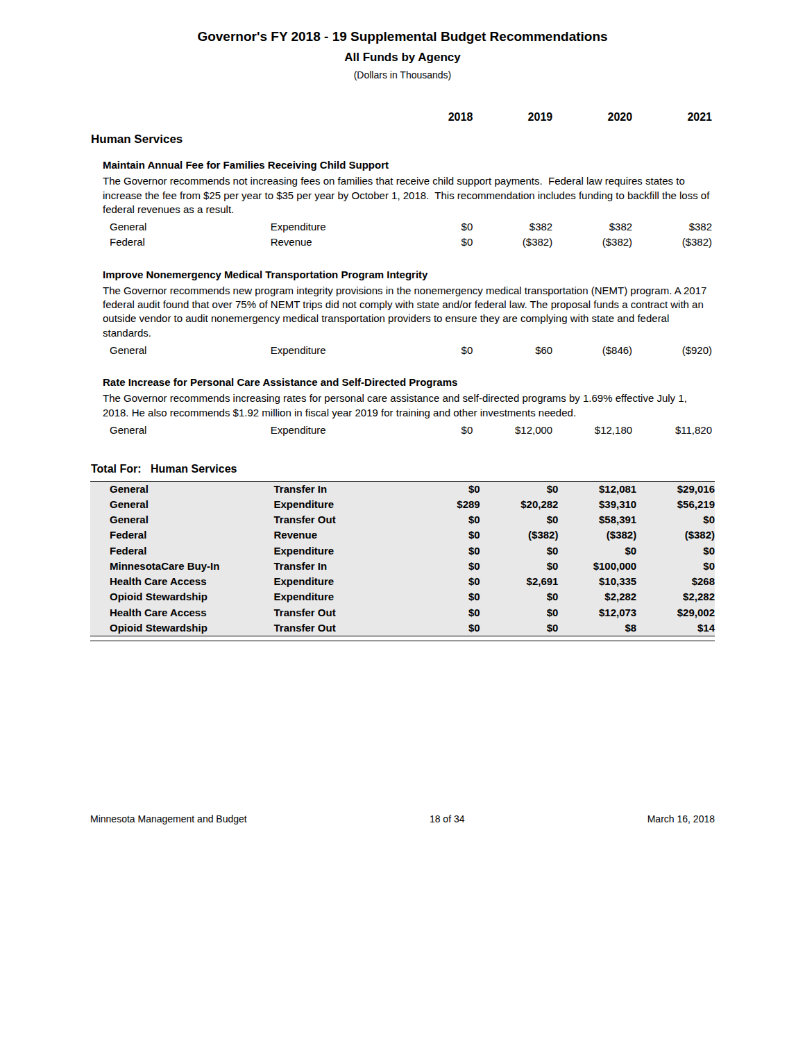Governor's FY 2018 - 19 Supplemental Budget Recommendations
All Funds by Agency
(Dollars in Thousands)
| | | 2018 | 2019 | 2020 | 2021 |
| Human Services |
| Maintain Annual Fee for Families Receiving Child Support |
| The Governor recommends not increasing fees on families that receive child support payments. Federal law requires states to increase the fee from $25 per year to $35 per year by October 1, 2018. This recommendation includes funding to backfill the loss of federal revenues as a result. |
| General | Expenditure | $0 | $382 | $382 | $382 |
| Federal | Revenue | $0 | ($382) | ($382) | ($382) |
| Improve Nonemergency Medical Transportation Program Integrity |
| The Governor recommends new program integrity provisions in the nonemergency medical transportation (NEMT) program. A 2017 federal audit found that over 75% of NEMT trips did not comply with state and/or federal law. The proposal funds a contract with an outside vendor to audit nonemergency medical transportation providers to ensure they are complying with state and federal standards. |
| General | Expenditure | $0 | $60 | ($846) | ($920) |
| Rate Increase for Personal Care Assistance and Self-Directed Programs |
| The Governor recommends increasing rates for personal care assistance and self-directed programs by 1.69% effective July 1, 2018. He also recommends $1.92 million in fiscal year 2019 for training and other investments needed. |
| General | Expenditure | $0 | $12,000 | $12,180 | $11,820 |
| Total For: Human Services |
| General | Transfer In | $0 | $0 | $12,081 | $29,016 |
| General | Expenditure | $289 | $20,282 | $39,310 | $56,219 |
| General | Transfer Out | $0 | $0 | $58,391 | $0 |
| Federal | Revenue | $0 | ($382) | ($382) | ($382) |
| Federal | Expenditure | $0 | $0 | $0 | $0 |
| MinnesotaCare Buy-In | Transfer In | $0 | $0 | $100,000 | $0 |
| Health Care Access | Expenditure | $0 | $2,691 | $10,335 | $268 |
| Opioid Stewardship | Expenditure | $0 | $0 | $2,282 | $2,282 |
| Health Care Access | Transfer Out | $0 | $0 | $12,073 | $29,002 |
| Opioid Stewardship | Transfer Out | $0 | $0 | $8 | $14 |
Minnesota Management and Budget
18 of 34
March 16, 2018